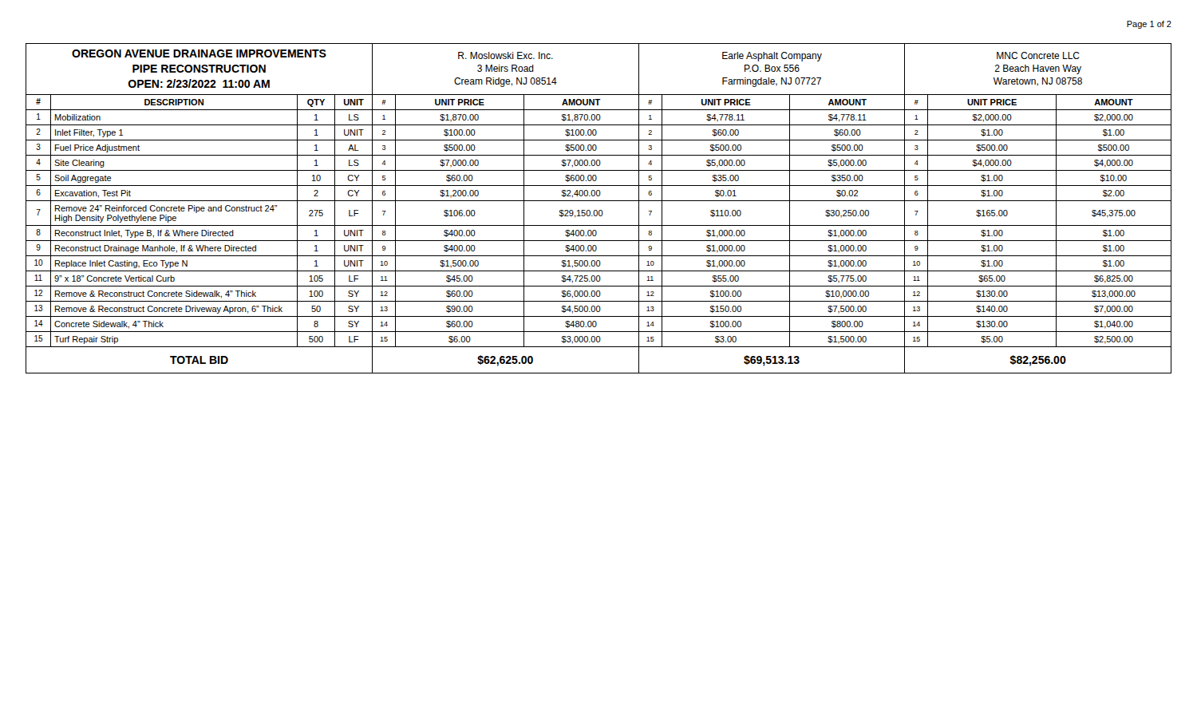Page 1 of 2
| OREGON AVENUE DRAINAGE IMPROVEMENTS PIPE RECONSTRUCTION OPEN: 2/23/2022 11:00 AM | R. Moslowski Exc. Inc. 3 Meirs Road Cream Ridge, NJ 08514 | Earle Asphalt Company P.O. Box 556 Farmingdale, NJ 07727 | MNC Concrete LLC 2 Beach Haven Way Waretown, NJ 08758 |
| --- | --- | --- | --- |
| # | DESCRIPTION | QTY | UNIT | # | UNIT PRICE | AMOUNT | # | UNIT PRICE | AMOUNT | # | UNIT PRICE | AMOUNT |
| 1 | Mobilization | 1 | LS | 1 | $1,870.00 | $1,870.00 | 1 | $4,778.11 | $4,778.11 | 1 | $2,000.00 | $2,000.00 |
| 2 | Inlet Filter, Type 1 | 1 | UNIT | 2 | $100.00 | $100.00 | 2 | $60.00 | $60.00 | 2 | $1.00 | $1.00 |
| 3 | Fuel Price Adjustment | 1 | AL | 3 | $500.00 | $500.00 | 3 | $500.00 | $500.00 | 3 | $500.00 | $500.00 |
| 4 | Site Clearing | 1 | LS | 4 | $7,000.00 | $7,000.00 | 4 | $5,000.00 | $5,000.00 | 4 | $4,000.00 | $4,000.00 |
| 5 | Soil Aggregate | 10 | CY | 5 | $60.00 | $600.00 | 5 | $35.00 | $350.00 | 5 | $1.00 | $10.00 |
| 6 | Excavation, Test Pit | 2 | CY | 6 | $1,200.00 | $2,400.00 | 6 | $0.01 | $0.02 | 6 | $1.00 | $2.00 |
| 7 | Remove 24” Reinforced Concrete Pipe and Construct 24” High Density Polyethylene Pipe | 275 | LF | 7 | $106.00 | $29,150.00 | 7 | $110.00 | $30,250.00 | 7 | $165.00 | $45,375.00 |
| 8 | Reconstruct Inlet, Type B, If & Where Directed | 1 | UNIT | 8 | $400.00 | $400.00 | 8 | $1,000.00 | $1,000.00 | 8 | $1.00 | $1.00 |
| 9 | Reconstruct Drainage Manhole, If & Where Directed | 1 | UNIT | 9 | $400.00 | $400.00 | 9 | $1,000.00 | $1,000.00 | 9 | $1.00 | $1.00 |
| 10 | Replace Inlet Casting, Eco Type N | 1 | UNIT | 10 | $1,500.00 | $1,500.00 | 10 | $1,000.00 | $1,000.00 | 10 | $1.00 | $1.00 |
| 11 | 9” x 18” Concrete Vertical Curb | 105 | LF | 11 | $45.00 | $4,725.00 | 11 | $55.00 | $5,775.00 | 11 | $65.00 | $6,825.00 |
| 12 | Remove & Reconstruct Concrete Sidewalk, 4” Thick | 100 | SY | 12 | $60.00 | $6,000.00 | 12 | $100.00 | $10,000.00 | 12 | $130.00 | $13,000.00 |
| 13 | Remove & Reconstruct Concrete Driveway Apron, 6” Thick | 50 | SY | 13 | $90.00 | $4,500.00 | 13 | $150.00 | $7,500.00 | 13 | $140.00 | $7,000.00 |
| 14 | Concrete Sidewalk, 4” Thick | 8 | SY | 14 | $60.00 | $480.00 | 14 | $100.00 | $800.00 | 14 | $130.00 | $1,040.00 |
| 15 | Turf Repair Strip | 500 | LF | 15 | $6.00 | $3,000.00 | 15 | $3.00 | $1,500.00 | 15 | $5.00 | $2,500.00 |
| TOTAL BID | $62,625.00 | $69,513.13 | $82,256.00 |